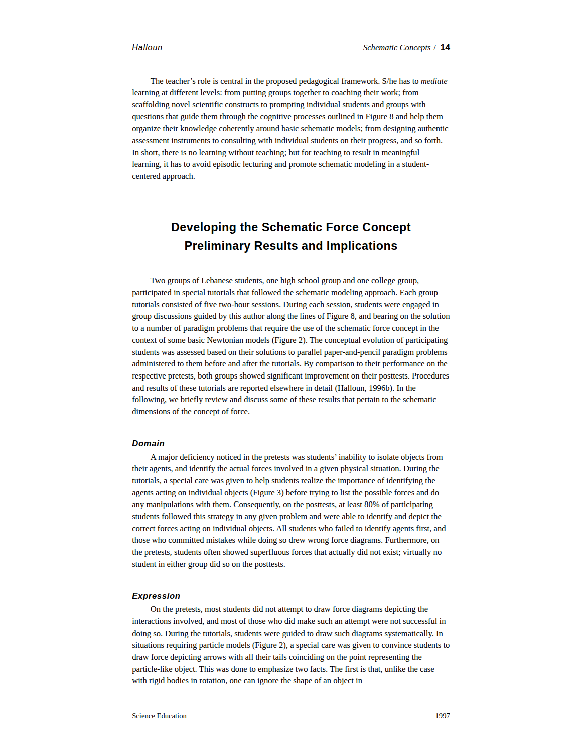Halloun Schematic Concepts/14
The teacher’s role is central in the proposed pedagogical framework. S/he has to mediate learning at different levels: from putting groups together to coaching their work; from scaffolding novel scientific constructs to prompting individual students and groups with questions that guide them through the cognitive processes outlined in Figure 8 and help them organize their knowledge coherently around basic schematic models; from designing authentic assessment instruments to consulting with individual students on their progress, and so forth. In short, there is no learning without teaching; but for teaching to result in meaningful learning, it has to avoid episodic lecturing and promote schematic modeling in a student-centered approach.
Developing the Schematic Force ConceptPreliminary Results and Implications
Two groups of Lebanese students, one high school group and one college group, participated in special tutorials that followed the schematic modeling approach. Each group tutorials consisted of five two-hour sessions. During each session, students were engaged in group discussions guided by this author along the lines of Figure 8, and bearing on the solution to a number of paradigm problems that require the use of the schematic force concept in the context of some basic Newtonian models (Figure 2). The conceptual evolution of participating students was assessed based on their solutions to parallel paper-and-pencil paradigm problems administered to them before and after the tutorials. By comparison to their performance on the respective pretests, both groups showed significant improvement on their posttests. Procedures and results of these tutorials are reported elsewhere in detail (Halloun, 1996b). In the following, we briefly review and discuss some of these results that pertain to the schematic dimensions of the concept of force.
Domain
A major deficiency noticed in the pretests was students’ inability to isolate objects from their agents, and identify the actual forces involved in a given physical situation. During the tutorials, a special care was given to help students realize the importance of identifying the agents acting on individual objects (Figure 3) before trying to list the possible forces and do any manipulations with them. Consequently, on the posttests, at least 80% of participating students followed this strategy in any given problem and were able to identify and depict the correct forces acting on individual objects. All students who failed to identify agents first, and those who committed mistakes while doing so drew wrong force diagrams. Furthermore, on the pretests, students often showed superfluous forces that actually did not exist; virtually no student in either group did so on the posttests.
Expression
On the pretests, most students did not attempt to draw force diagrams depicting the interactions involved, and most of those who did make such an attempt were not successful in doing so. During the tutorials, students were guided to draw such diagrams systematically. In situations requiring particle models (Figure 2), a special care was given to convince students to draw force depicting arrows with all their tails coinciding on the point representing the particle-like object. This was done to emphasize two facts. The first is that, unlike the case with rigid bodies in rotation, one can ignore the shape of an object in
Science Education 1997